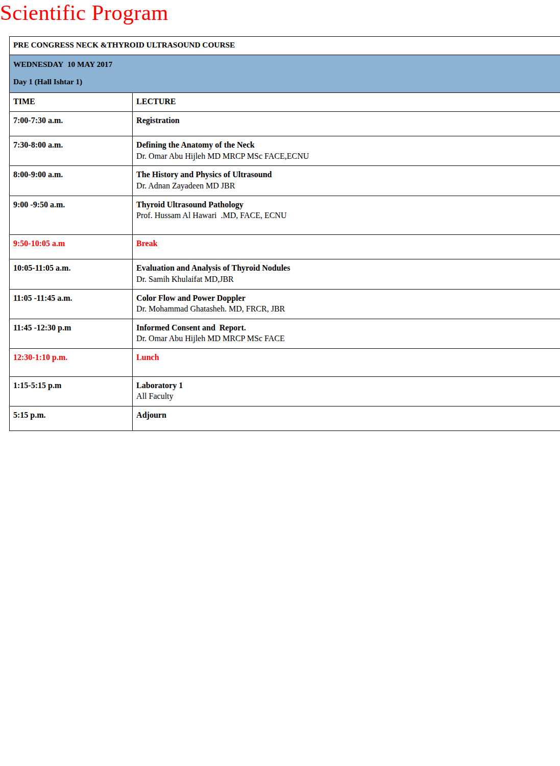Scientific Program
| PRE CONGRESS NECK &THYROID ULTRASOUND COURSE |
| WEDNESDAY 10 MAY 2017 Day 1 (Hall Ishtar 1) |
| TIME | LECTURE |
| 7:00-7:30 a.m. | Registration |
| 7:30-8:00 a.m. | Defining the Anatomy of the Neck Dr. Omar Abu Hijleh MD MRCP MSc FACE,ECNU |
| 8:00-9:00 a.m. | The History and Physics of Ultrasound Dr. Adnan Zayadeen MD JBR |
| 9:00 -9:50 a.m. | Thyroid Ultrasound Pathology Prof. Hussam Al Hawari .MD, FACE, ECNU |
| 9:50-10:05 a.m | Break |
| 10:05-11:05 a.m. | Evaluation and Analysis of Thyroid Nodules Dr. Samih Khulaifat MD,JBR |
| 11:05 -11:45 a.m. | Color Flow and Power Doppler Dr. Mohammad Ghatasheh. MD, FRCR, JBR |
| 11:45 - 12:30 p.m | Informed Consent and Report. Dr. Omar Abu Hijleh MD MRCP MSc FACE |
| 12:30-1:10 p.m. | Lunch |
| 1:15-5:15 p.m | Laboratory 1 All Faculty |
| 5:15 p.m. | Adjourn |